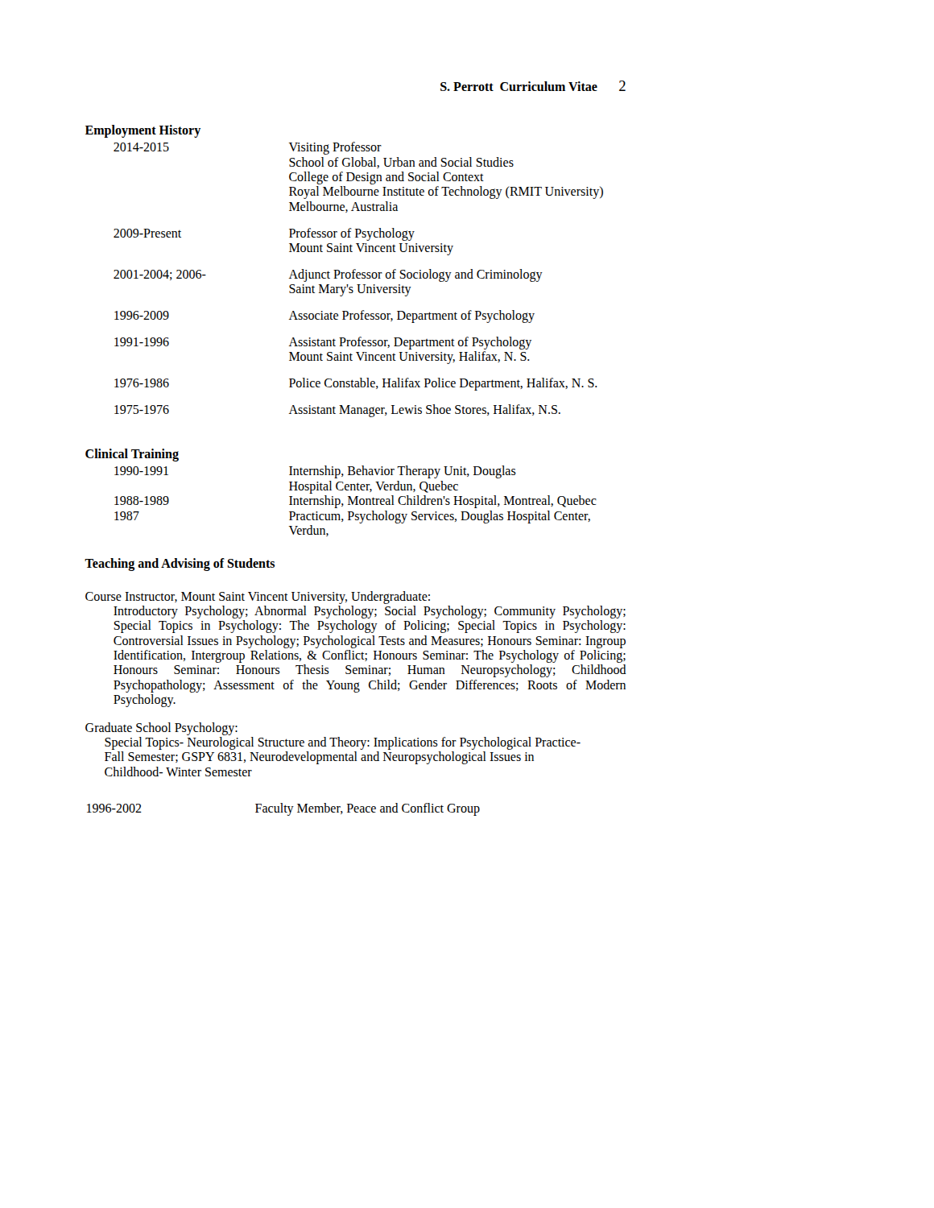S. Perrott Curriculum Vitae 2
Employment History
| 2014-2015 | Visiting Professor School of Global, Urban and Social Studies College of Design and Social Context Royal Melbourne Institute of Technology (RMIT University) Melbourne, Australia |
| 2009-Present | Professor of Psychology Mount Saint Vincent University |
| 2001-2004; 2006- | Adjunct Professor of Sociology and Criminology Saint Mary's University |
| 1996-2009 | Associate Professor, Department of Psychology |
| 1991-1996 | Assistant Professor, Department of Psychology Mount Saint Vincent University, Halifax, N. S. |
| 1976-1986 | Police Constable, Halifax Police Department, Halifax, N. S. |
| 1975-1976 | Assistant Manager, Lewis Shoe Stores, Halifax, N.S. |
Clinical Training
| 1990-1991 | Internship, Behavior Therapy Unit, Douglas Hospital Center, Verdun, Quebec |
| 1988-1989 | Internship, Montreal Children's Hospital, Montreal, Quebec |
| 1987 | Practicum, Psychology Services, Douglas Hospital Center, Verdun, |
Teaching and Advising of Students
Course Instructor, Mount Saint Vincent University, Undergraduate:
Introductory Psychology; Abnormal Psychology; Social Psychology; Community Psychology; Special Topics in Psychology: The Psychology of Policing; Special Topics in Psychology: Controversial Issues in Psychology; Psychological Tests and Measures; Honours Seminar: Ingroup Identification, Intergroup Relations, & Conflict; Honours Seminar: The Psychology of Policing; Honours Seminar: Honours Thesis Seminar; Human Neuropsychology; Childhood Psychopathology; Assessment of the Young Child; Gender Differences; Roots of Modern Psychology.
Graduate School Psychology:
Special Topics- Neurological Structure and Theory: Implications for Psychological Practice-
Fall Semester; GSPY 6831, Neurodevelopmental and Neuropsychological Issues in
Childhood- Winter Semester
| 1996-2002 | Faculty Member, Peace and Conflict Group |